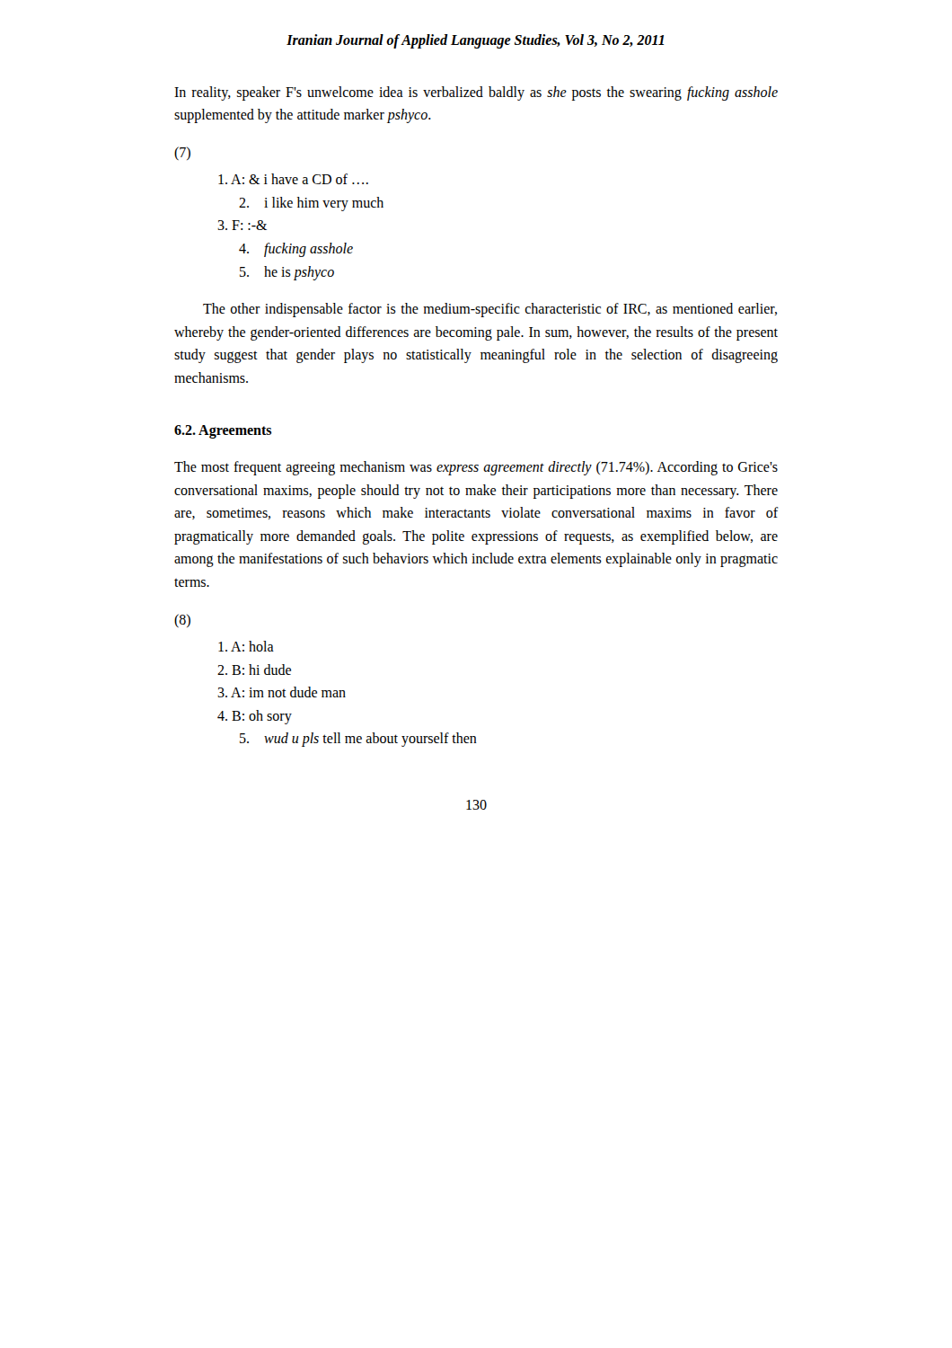Iranian Journal of Applied Language Studies, Vol 3, No 2, 2011
In reality, speaker F's unwelcome idea is verbalized baldly as she posts the swearing fucking asshole supplemented by the attitude marker pshyco.
(7)
1. A: & i have a CD of ….
2. i like him very much
3. F: :-&
4. fucking asshole
5. he is pshyco
The other indispensable factor is the medium-specific characteristic of IRC, as mentioned earlier, whereby the gender-oriented differences are becoming pale. In sum, however, the results of the present study suggest that gender plays no statistically meaningful role in the selection of disagreeing mechanisms.
6.2. Agreements
The most frequent agreeing mechanism was express agreement directly (71.74%). According to Grice's conversational maxims, people should try not to make their participations more than necessary. There are, sometimes, reasons which make interactants violate conversational maxims in favor of pragmatically more demanded goals. The polite expressions of requests, as exemplified below, are among the manifestations of such behaviors which include extra elements explainable only in pragmatic terms.
(8)
1. A: hola
2. B: hi dude
3. A: im not dude man
4. B: oh sory
5. wud u pls tell me about yourself then
130